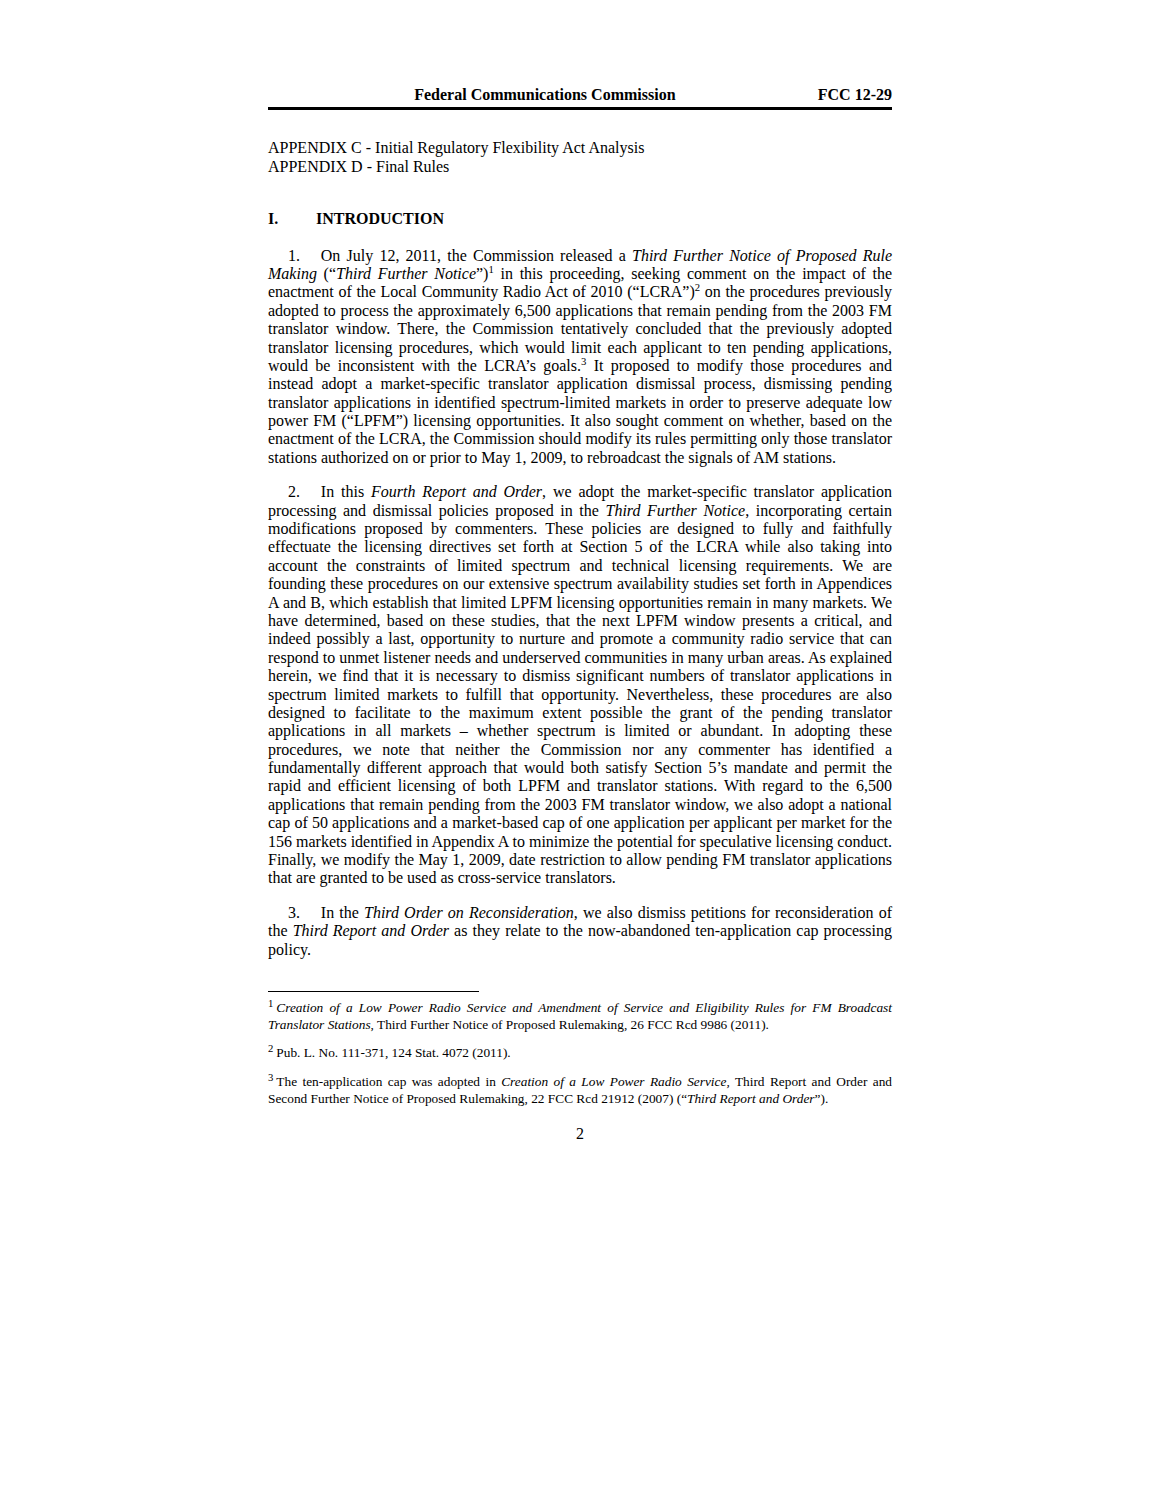Federal Communications Commission FCC 12-29
APPENDIX C - Initial Regulatory Flexibility Act Analysis
APPENDIX D - Final Rules
I. INTRODUCTION
1. On July 12, 2011, the Commission released a Third Further Notice of Proposed Rule Making (“Third Further Notice”)1 in this proceeding, seeking comment on the impact of the enactment of the Local Community Radio Act of 2010 (“LCRA”)2 on the procedures previously adopted to process the approximately 6,500 applications that remain pending from the 2003 FM translator window. There, the Commission tentatively concluded that the previously adopted translator licensing procedures, which would limit each applicant to ten pending applications, would be inconsistent with the LCRA’s goals.3 It proposed to modify those procedures and instead adopt a market-specific translator application dismissal process, dismissing pending translator applications in identified spectrum-limited markets in order to preserve adequate low power FM (“LPFM”) licensing opportunities. It also sought comment on whether, based on the enactment of the LCRA, the Commission should modify its rules permitting only those translator stations authorized on or prior to May 1, 2009, to rebroadcast the signals of AM stations.
2. In this Fourth Report and Order, we adopt the market-specific translator application processing and dismissal policies proposed in the Third Further Notice, incorporating certain modifications proposed by commenters. These policies are designed to fully and faithfully effectuate the licensing directives set forth at Section 5 of the LCRA while also taking into account the constraints of limited spectrum and technical licensing requirements. We are founding these procedures on our extensive spectrum availability studies set forth in Appendices A and B, which establish that limited LPFM licensing opportunities remain in many markets. We have determined, based on these studies, that the next LPFM window presents a critical, and indeed possibly a last, opportunity to nurture and promote a community radio service that can respond to unmet listener needs and underserved communities in many urban areas. As explained herein, we find that it is necessary to dismiss significant numbers of translator applications in spectrum limited markets to fulfill that opportunity. Nevertheless, these procedures are also designed to facilitate to the maximum extent possible the grant of the pending translator applications in all markets – whether spectrum is limited or abundant. In adopting these procedures, we note that neither the Commission nor any commenter has identified a fundamentally different approach that would both satisfy Section 5’s mandate and permit the rapid and efficient licensing of both LPFM and translator stations. With regard to the 6,500 applications that remain pending from the 2003 FM translator window, we also adopt a national cap of 50 applications and a market-based cap of one application per applicant per market for the 156 markets identified in Appendix A to minimize the potential for speculative licensing conduct. Finally, we modify the May 1, 2009, date restriction to allow pending FM translator applications that are granted to be used as cross-service translators.
3. In the Third Order on Reconsideration, we also dismiss petitions for reconsideration of the Third Report and Order as they relate to the now-abandoned ten-application cap processing policy.
1Creation of a Low Power Radio Service and Amendment of Service and Eligibility Rules for FM Broadcast Translator Stations, Third Further Notice of Proposed Rulemaking, 26 FCC Rcd 9986 (2011).
2Pub. L. No. 111-371, 124 Stat. 4072 (2011).
3The ten-application cap was adopted in Creation of a Low Power Radio Service, Third Report and Order and Second Further Notice of Proposed Rulemaking, 22 FCC Rcd 21912 (2007) (“Third Report and Order”).
2